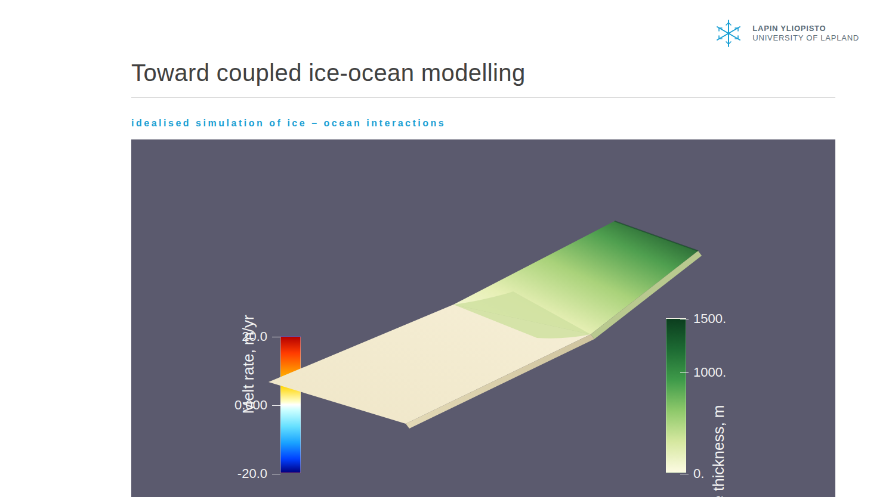Lapin Yliopisto
University of Lapland
Toward coupled ice-ocean modelling
Idealised simulation of ice – ocean interactions
20.0
0.000
-20.0
Melt rate, m/yr
1500.
1000.
0.
Ice thickness, m